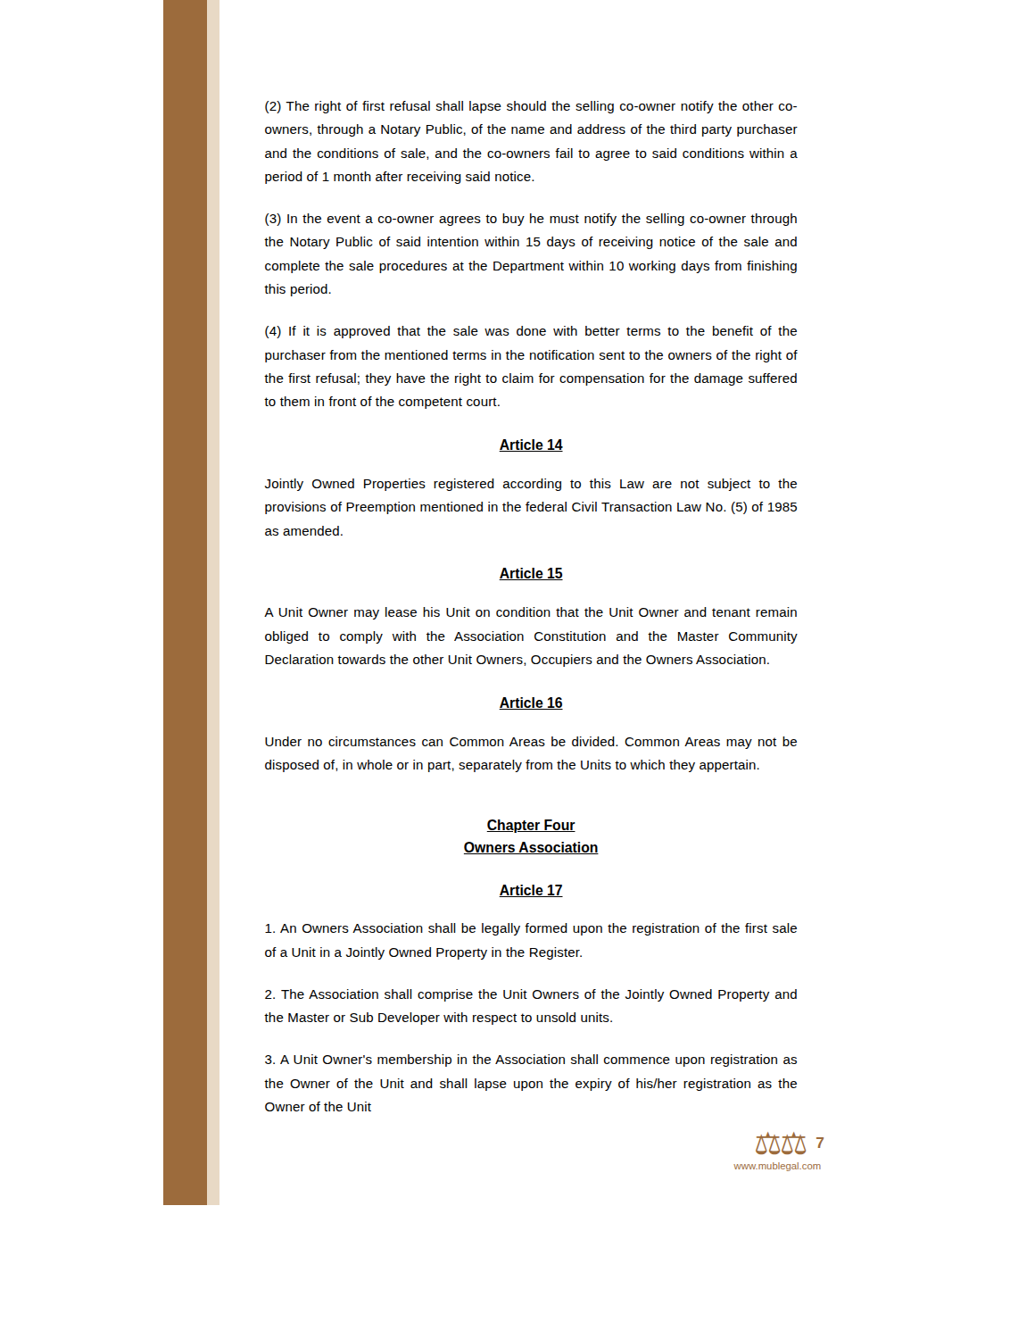(2) The right of first refusal shall lapse should the selling co-owner notify the other co-owners, through a Notary Public, of the name and address of the third party purchaser and the conditions of sale, and the co-owners fail to agree to said conditions within a period of 1 month after receiving said notice.
(3) In the event a co-owner agrees to buy he must notify the selling co-owner through the Notary Public of said intention within 15 days of receiving notice of the sale and complete the sale procedures at the Department within 10 working days from finishing this period.
(4) If it is approved that the sale was done with better terms to the benefit of the purchaser from the mentioned terms in the notification sent to the owners of the right of the first refusal; they have the right to claim for compensation for the damage suffered to them in front of the competent court.
Article 14
Jointly Owned Properties registered according to this Law are not subject to the provisions of Preemption mentioned in the federal Civil Transaction Law No. (5) of 1985 as amended.
Article 15
A Unit Owner may lease his Unit on condition that the Unit Owner and tenant remain obliged to comply with the Association Constitution and the Master Community Declaration towards the other Unit Owners, Occupiers and the Owners Association.
Article 16
Under no circumstances can Common Areas be divided. Common Areas may not be disposed of, in whole or in part, separately from the Units to which they appertain.
Chapter Four
Owners Association
Article 17
1. An Owners Association shall be legally formed upon the registration of the first sale of a Unit in a Jointly Owned Property in the Register.
2. The Association shall comprise the Unit Owners of the Jointly Owned Property and the Master or Sub Developer with respect to unsold units.
3. A Unit Owner's membership in the Association shall commence upon registration as the Owner of the Unit and shall lapse upon the expiry of his/her registration as the Owner of the Unit
⚖⚖ 7
www.mublegal.com